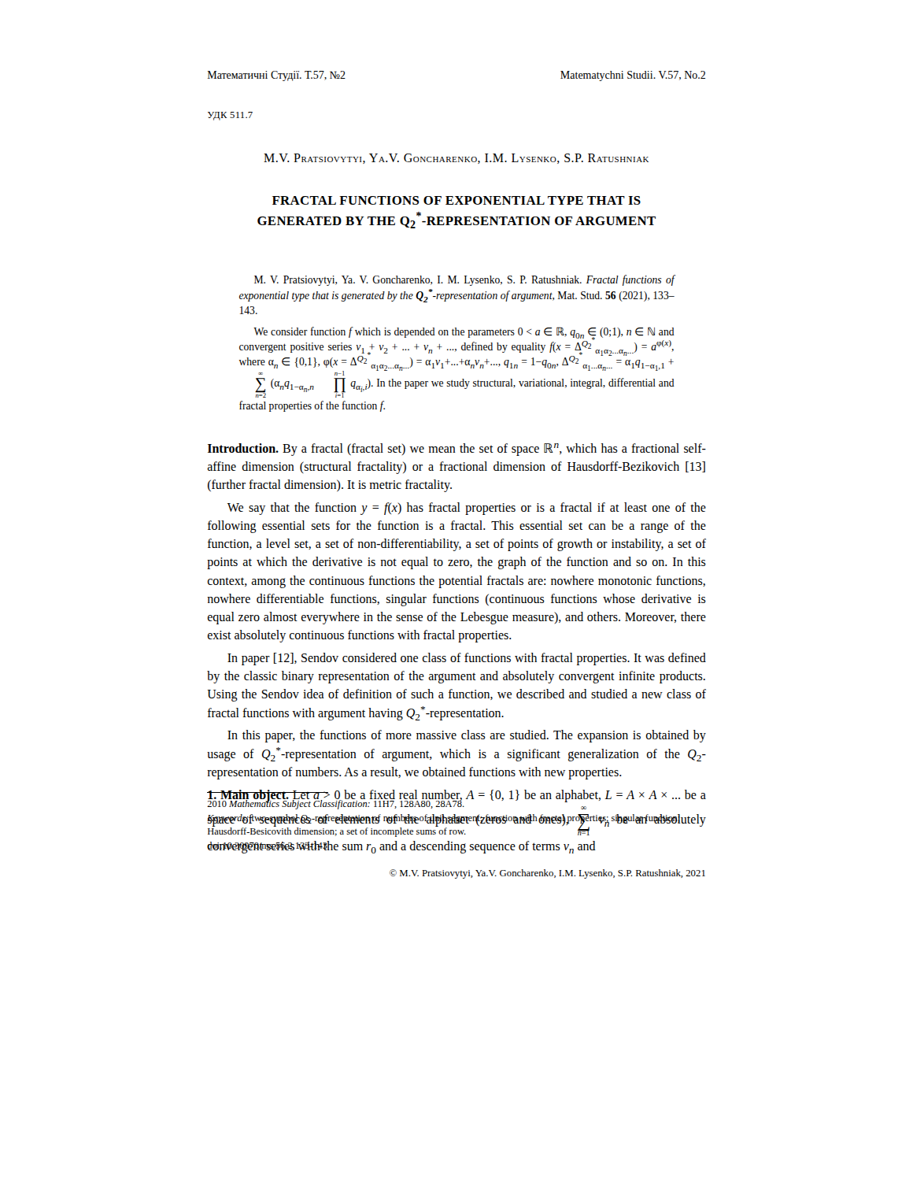Математичнi Студiї. Т.57, №2 Matematychni Studii. V.57, No.2
УДК 511.7
M.V. Pratsiovytyi, Ya.V. Goncharenko, I.M. Lysenko, S.P. Ratushniak
Fractal functions of exponential type that is
generated by the Q2*-representation of argument
M. V. Pratsiovytyi, Ya. V. Goncharenko, I. M. Lysenko, S. P. Ratushniak. Fractal functions of exponential type that is generated by the Q2*-representation of argument, Mat. Stud. 56 (2021), 133–143.
We consider function f which is depended on the parameters 0 < a ∈ ℝ, q0n ∈ (0;1), n ∈ ℕ and convergent positive series v1 + v2 + ... + vn + ..., defined by equality f(x = ΔQ2*α1α2...αn...) = aφ(x), where αn ∈ {0,1}, φ(x = ΔQ2*α1α2...αn...) = α1v1+...+αnvn+..., q1n = 1−q0n, ΔQ2*α1...αn... = α1q1−α1,1 + ∞∑n=2 (αnq1−αn,n n−1∏i=1 qαi,i). In the paper we study structural, variational, integral, differential and fractal properties of the function f.
Introduction. By a fractal (fractal set) we mean the set of space ℝn, which has a fractional self-affine dimension (structural fractality) or a fractional dimension of Hausdorff-Bezikovich [13] (further fractal dimension). It is metric fractality.
We say that the function y = f(x) has fractal properties or is a fractal if at least one of the following essential sets for the function is a fractal. This essential set can be a range of the function, a level set, a set of non-differentiability, a set of points of growth or instability, a set of points at which the derivative is not equal to zero, the graph of the function and so on. In this context, among the continuous functions the potential fractals are: nowhere monotonic functions, nowhere differentiable functions, singular functions (continuous functions whose derivative is equal zero almost everywhere in the sense of the Lebesgue measure), and others. Moreover, there exist absolutely continuous functions with fractal properties.
In paper [12], Sendov considered one class of functions with fractal properties. It was defined by the classic binary representation of the argument and absolutely convergent infinite products. Using the Sendov idea of definition of such a function, we described and studied a new class of fractal functions with argument having Q2*-representation.
In this paper, the functions of more massive class are studied. The expansion is obtained by usage of Q2*-representation of argument, which is a significant generalization of the Q2-representation of numbers. As a result, we obtained functions with new properties.
1. Main object. Let a > 0 be a fixed real number, A = {0, 1} be an alphabet, L = A × A × ... be a space of sequences of elements of the alphabet (zeros and ones), ∞∑n=1 vn be an absolutely convergent series with the sum r0 and a descending sequence of terms vn and
2010 Mathematics Subject Classification: 11H7, 128A80, 28A78.
Keywords: two-symbol Q2-representation of numbers of unit segment; function with fractal properties; singular function; Hausdorff-Besicovith dimension; a set of incomplete sums of row.
doi:10.30970/ms.56.2.133-143
© M.V. Pratsiovytyi, Ya.V. Goncharenko, I.M. Lysenko, S.P. Ratushniak, 2021